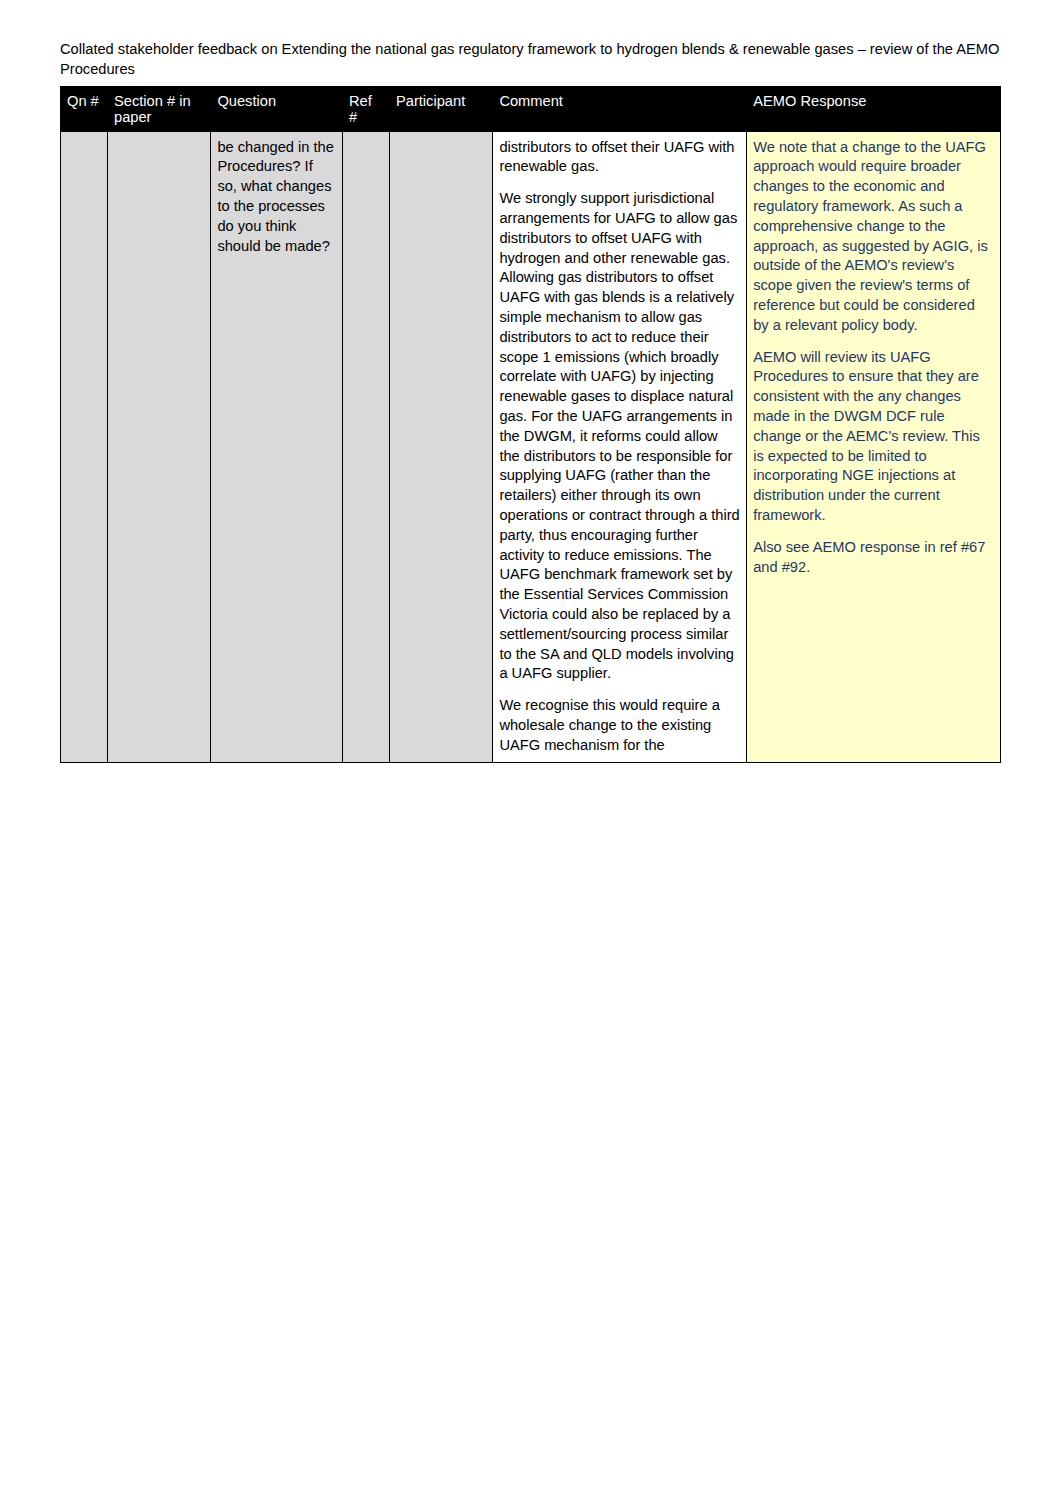Collated stakeholder feedback on Extending the national gas regulatory framework to hydrogen blends & renewable gases – review of the AEMO Procedures
| Qn # | Section # in paper | Question | Ref # | Participant | Comment | AEMO Response |
| --- | --- | --- | --- | --- | --- | --- |
| | | be changed in the Procedures? If so, what changes to the processes do you think should be made? | | | distributors to offset their UAFG with renewable gas. We strongly support jurisdictional arrangements for UAFG to allow gas distributors to offset UAFG with hydrogen and other renewable gas. Allowing gas distributors to offset UAFG with gas blends is a relatively simple mechanism to allow gas distributors to act to reduce their scope 1 emissions (which broadly correlate with UAFG) by injecting renewable gases to displace natural gas. For the UAFG arrangements in the DWGM, it reforms could allow the distributors to be responsible for supplying UAFG (rather than the retailers) either through its own operations or contract through a third party, thus encouraging further activity to reduce emissions. The UAFG benchmark framework set by the Essential Services Commission Victoria could also be replaced by a settlement/sourcing process similar to the SA and QLD models involving a UAFG supplier. We recognise this would require a wholesale change to the existing UAFG mechanism for the | We note that a change to the UAFG approach would require broader changes to the economic and regulatory framework. As such a comprehensive change to the approach, as suggested by AGIG, is outside of the AEMO's review's scope given the review's terms of reference but could be considered by a relevant policy body. AEMO will review its UAFG Procedures to ensure that they are consistent with the any changes made in the DWGM DCF rule change or the AEMC's review. This is expected to be limited to incorporating NGE injections at distribution under the current framework. Also see AEMO response in ref #67 and #92. |